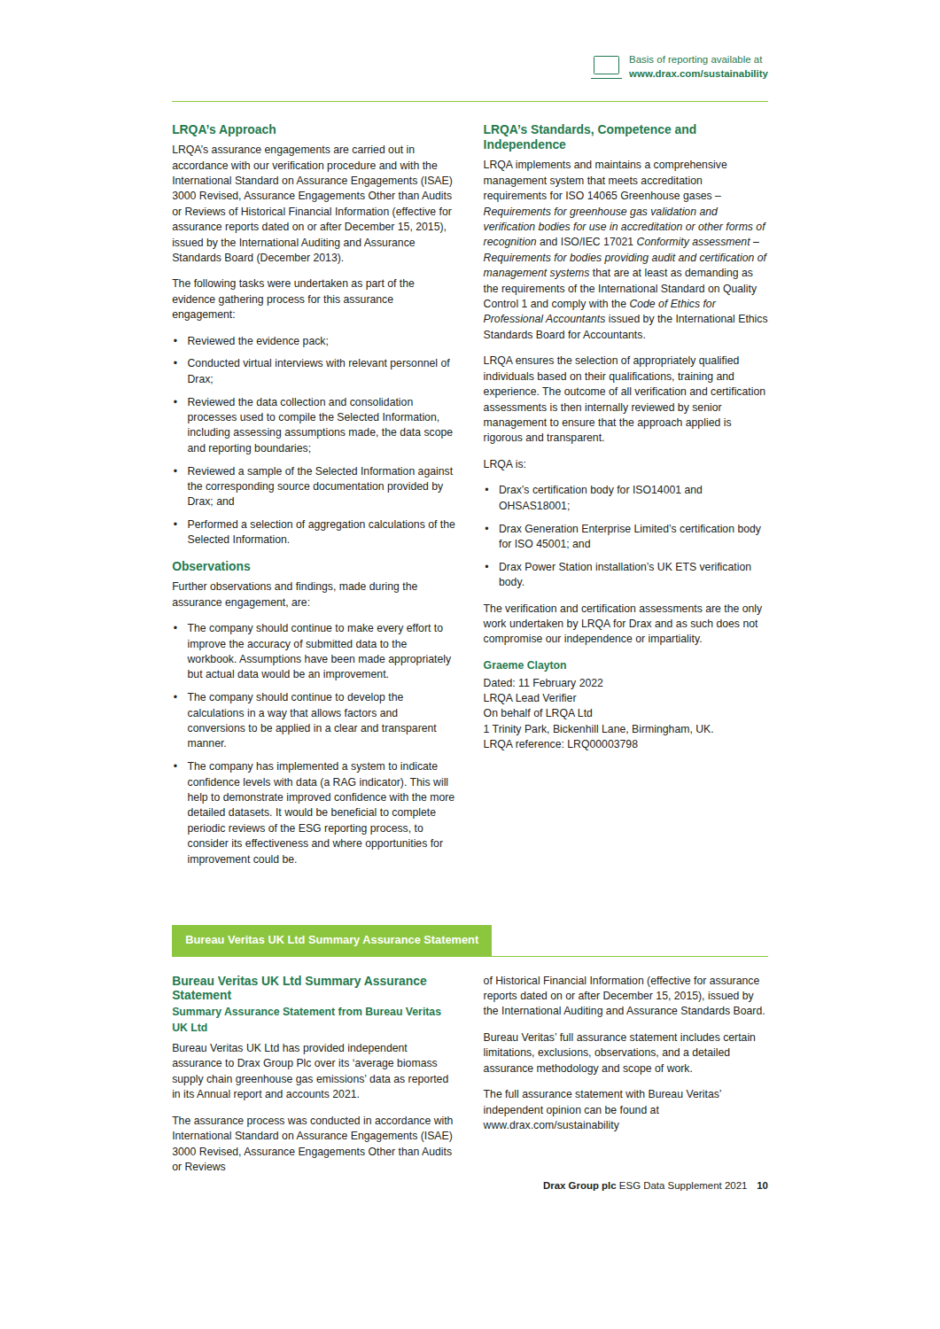Basis of reporting available at
www.drax.com/sustainability
LRQA’s Approach
LRQA’s assurance engagements are carried out in accordance with our verification procedure and with the International Standard on Assurance Engagements (ISAE) 3000 Revised, Assurance Engagements Other than Audits or Reviews of Historical Financial Information (effective for assurance reports dated on or after December 15, 2015), issued by the International Auditing and Assurance Standards Board (December 2013).
The following tasks were undertaken as part of the evidence gathering process for this assurance engagement:
Reviewed the evidence pack;
Conducted virtual interviews with relevant personnel of Drax;
Reviewed the data collection and consolidation processes used to compile the Selected Information, including assessing assumptions made, the data scope and reporting boundaries;
Reviewed a sample of the Selected Information against the corresponding source documentation provided by Drax; and
Performed a selection of aggregation calculations of the Selected Information.
Observations
Further observations and findings, made during the assurance engagement, are:
The company should continue to make every effort to improve the accuracy of submitted data to the workbook. Assumptions have been made appropriately but actual data would be an improvement.
The company should continue to develop the calculations in a way that allows factors and conversions to be applied in a clear and transparent manner.
The company has implemented a system to indicate confidence levels with data (a RAG indicator). This will help to demonstrate improved confidence with the more detailed datasets. It would be beneficial to complete periodic reviews of the ESG reporting process, to consider its effectiveness and where opportunities for improvement could be.
LRQA’s Standards, Competence and Independence
LRQA implements and maintains a comprehensive management system that meets accreditation requirements for ISO 14065 Greenhouse gases – Requirements for greenhouse gas validation and verification bodies for use in accreditation or other forms of recognition and ISO/IEC 17021 Conformity assessment – Requirements for bodies providing audit and certification of management systems that are at least as demanding as the requirements of the International Standard on Quality Control 1 and comply with the Code of Ethics for Professional Accountants issued by the International Ethics Standards Board for Accountants.
LRQA ensures the selection of appropriately qualified individuals based on their qualifications, training and experience. The outcome of all verification and certification assessments is then internally reviewed by senior management to ensure that the approach applied is rigorous and transparent.
LRQA is:
Drax’s certification body for ISO14001 and OHSAS18001;
Drax Generation Enterprise Limited’s certification body for ISO 45001; and
Drax Power Station installation’s UK ETS verification body.
The verification and certification assessments are the only work undertaken by LRQA for Drax and as such does not compromise our independence or impartiality.
Graeme Clayton
Dated: 11 February 2022
LRQA Lead Verifier
On behalf of LRQA Ltd
1 Trinity Park, Bickenhill Lane, Birmingham, UK.
LRQA reference: LRQ00003798
Bureau Veritas UK Ltd Summary Assurance Statement
Bureau Veritas UK Ltd Summary Assurance Statement
Summary Assurance Statement from Bureau Veritas UK Ltd
Bureau Veritas UK Ltd has provided independent assurance to Drax Group Plc over its ‘average biomass supply chain greenhouse gas emissions’ data as reported in its Annual report and accounts 2021.
The assurance process was conducted in accordance with International Standard on Assurance Engagements (ISAE) 3000 Revised, Assurance Engagements Other than Audits or Reviews
of Historical Financial Information (effective for assurance reports dated on or after December 15, 2015), issued by the International Auditing and Assurance Standards Board.
Bureau Veritas’ full assurance statement includes certain limitations, exclusions, observations, and a detailed assurance methodology and scope of work.
The full assurance statement with Bureau Veritas’ independent opinion can be found at www.drax.com/sustainability
Drax Group plc ESG Data Supplement 2021 10